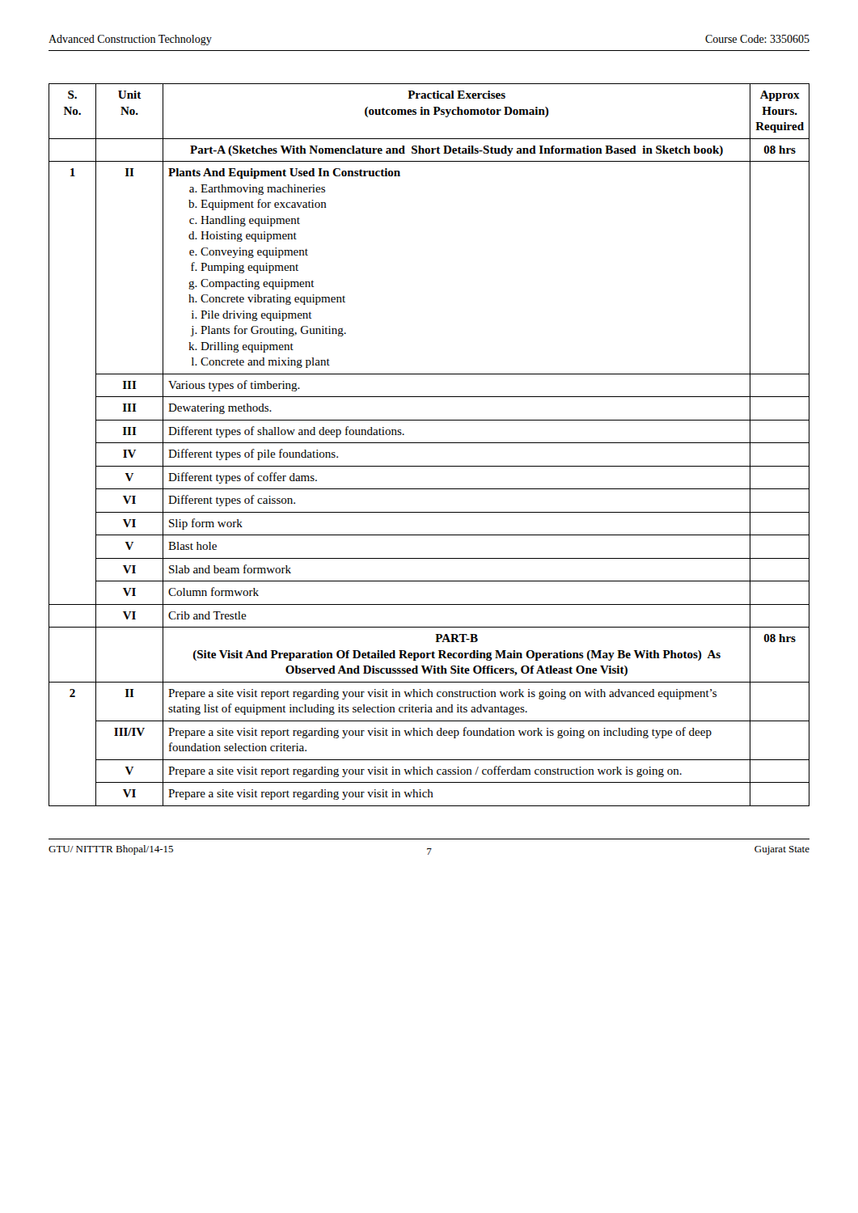Advanced Construction Technology Course Code: 3350605
| S. No. | Unit No. | Practical Exercises (outcomes in Psychomotor Domain) | Approx Hours. Required |
| --- | --- | --- | --- |
| | | Part-A (Sketches With Nomenclature and Short Details-Study and Information Based in Sketch book) | 08 hrs |
| 1 | II | Plants And Equipment Used In Construction Earthmoving machineries Equipment for excavation Handling equipment Hoisting equipment Conveying equipment Pumping equipment Compacting equipment Concrete vibrating equipment Pile driving equipment Plants for Grouting, Guniting. Drilling equipment Concrete and mixing plant | |
| III | Various types of timbering. | |
| III | Dewatering methods. | |
| III | Different types of shallow and deep foundations. | |
| IV | Different types of pile foundations. | |
| V | Different types of coffer dams. | |
| VI | Different types of caisson. | |
| VI | Slip form work | |
| V | Blast hole | |
| VI | Slab and beam formwork | |
| VI | Column formwork | |
| | VI | Crib and Trestle | |
| | | PART-B (Site Visit And Preparation Of Detailed Report Recording Main Operations (May Be With Photos) As Observed And Discusssed With Site Officers, Of Atleast One Visit) | 08 hrs |
| 2 | II | Prepare a site visit report regarding your visit in which construction work is going on with advanced equipment’s stating list of equipment including its selection criteria and its advantages. | |
| III/IV | Prepare a site visit report regarding your visit in which deep foundation work is going on including type of deep foundation selection criteria. | |
| V | Prepare a site visit report regarding your visit in which cassion / cofferdam construction work is going on. | |
| VI | Prepare a site visit report regarding your visit in which | |
GTU/ NITTTR Bhopal/14-15 Gujarat State
7